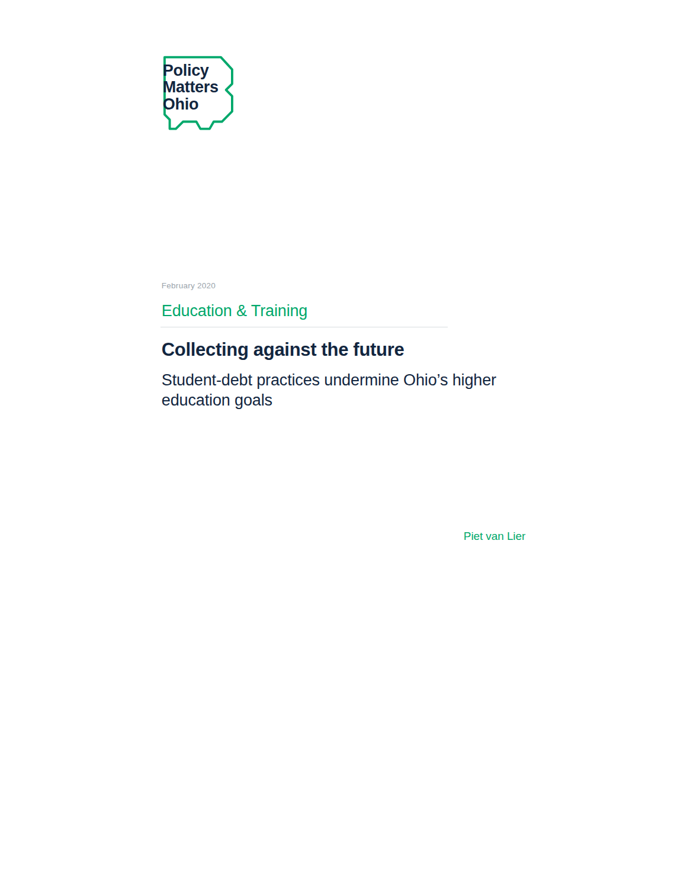Policy
Matters
Ohio
February 2020
Education & Training
Collecting against the future
Student-debt practices undermine Ohio’s higher education goals
Piet van Lier